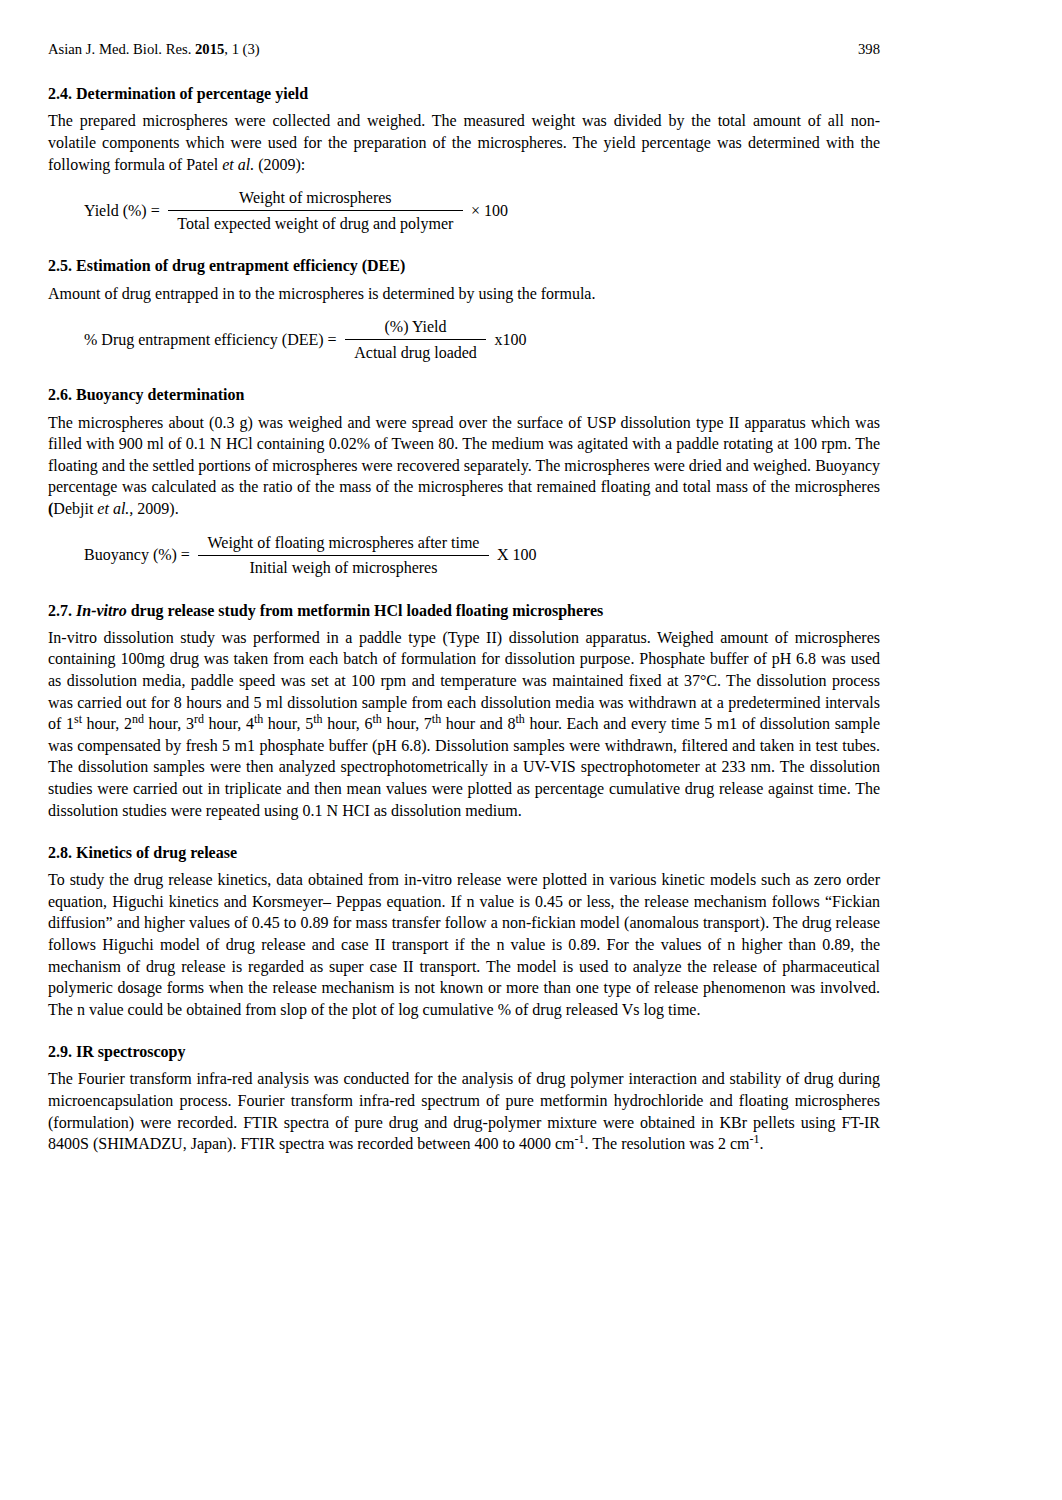Asian J. Med. Biol. Res. 2015, 1 (3) 398
2.4. Determination of percentage yield
The prepared microspheres were collected and weighed. The measured weight was divided by the total amount of all non- volatile components which were used for the preparation of the microspheres. The yield percentage was determined with the following formula of Patel et al. (2009):
| Yield (%) = | Weight of microspheres Total expected weight of drug and polymer | × 100 |
2.5. Estimation of drug entrapment efficiency (DEE)
Amount of drug entrapped in to the microspheres is determined by using the formula.
| % Drug entrapment efficiency (DEE) = | (%) Yield Actual drug loaded | x100 |
2.6. Buoyancy determination
The microspheres about (0.3 g) was weighed and were spread over the surface of USP dissolution type II apparatus which was filled with 900 ml of 0.1 N HCl containing 0.02% of Tween 80. The medium was agitated with a paddle rotating at 100 rpm. The floating and the settled portions of microspheres were recovered separately. The microspheres were dried and weighed. Buoyancy percentage was calculated as the ratio of the mass of the microspheres that remained floating and total mass of the microspheres (Debjit et al., 2009).
| Buoyancy (%) = | Weight of floating microspheres after time Initial weigh of microspheres | X 100 |
2.7. In-vitro drug release study from metformin HCl loaded floating microspheres
In-vitro dissolution study was performed in a paddle type (Type II) dissolution apparatus. Weighed amount of microspheres containing 100mg drug was taken from each batch of formulation for dissolution purpose. Phosphate buffer of pH 6.8 was used as dissolution media, paddle speed was set at 100 rpm and temperature was maintained fixed at 37°C. The dissolution process was carried out for 8 hours and 5 ml dissolution sample from each dissolution media was withdrawn at a predetermined intervals of 1st hour, 2nd hour, 3rd hour, 4th hour, 5th hour, 6th hour, 7th hour and 8th hour. Each and every time 5 m1 of dissolution sample was compensated by fresh 5 m1 phosphate buffer (pH 6.8). Dissolution samples were withdrawn, filtered and taken in test tubes. The dissolution samples were then analyzed spectrophotometrically in a UV-VIS spectrophotometer at 233 nm. The dissolution studies were carried out in triplicate and then mean values were plotted as percentage cumulative drug release against time. The dissolution studies were repeated using 0.1 N HCI as dissolution medium.
2.8. Kinetics of drug release
To study the drug release kinetics, data obtained from in-vitro release were plotted in various kinetic models such as zero order equation, Higuchi kinetics and Korsmeyer– Peppas equation. If n value is 0.45 or less, the release mechanism follows “Fickian diffusion” and higher values of 0.45 to 0.89 for mass transfer follow a non-fickian model (anomalous transport). The drug release follows Higuchi model of drug release and case II transport if the n value is 0.89. For the values of n higher than 0.89, the mechanism of drug release is regarded as super case II transport. The model is used to analyze the release of pharmaceutical polymeric dosage forms when the release mechanism is not known or more than one type of release phenomenon was involved. The n value could be obtained from slop of the plot of log cumulative % of drug released Vs log time.
2.9. IR spectroscopy
The Fourier transform infra-red analysis was conducted for the analysis of drug polymer interaction and stability of drug during microencapsulation process. Fourier transform infra-red spectrum of pure metformin hydrochloride and floating microspheres (formulation) were recorded. FTIR spectra of pure drug and drug-polymer mixture were obtained in KBr pellets using FT-IR 8400S (SHIMADZU, Japan). FTIR spectra was recorded between 400 to 4000 cm-1. The resolution was 2 cm-1.